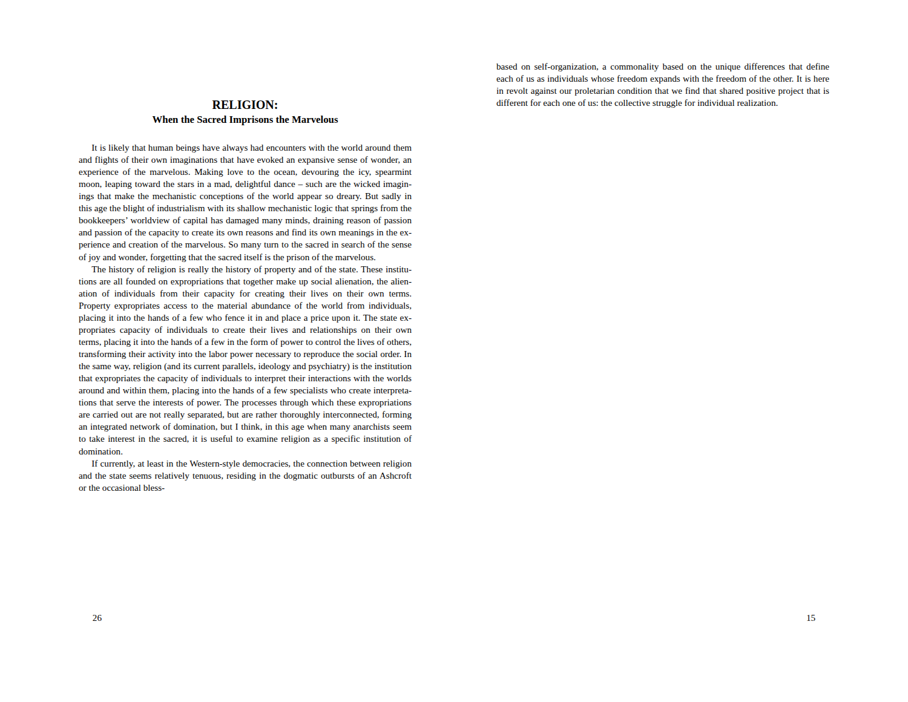RELIGION:When the Sacred Imprisons the Marvelous
It is likely that human beings have always had encounters with the world around them and flights of their own imaginations that have evoked an expansive sense of wonder, an experience of the marvelous. Making love to the ocean, devouring the icy, spearmint moon, leaping toward the stars in a mad, delightful dance – such are the wicked imaginings that make the mechanistic conceptions of the world appear so dreary. But sadly in this age the blight of industrialism with its shallow mechanistic logic that springs from the bookkeepers’ worldview of capital has damaged many minds, draining reason of passion and passion of the capacity to create its own reasons and find its own meanings in the experience and creation of the marvelous. So many turn to the sacred in search of the sense of joy and wonder, forgetting that the sacred itself is the prison of the marvelous.
The history of religion is really the history of property and of the state. These institutions are all founded on expropriations that together make up social alienation, the alienation of individuals from their capacity for creating their lives on their own terms. Property expropriates access to the material abundance of the world from individuals, placing it into the hands of a few who fence it in and place a price upon it. The state expropriates capacity of individuals to create their lives and relationships on their own terms, placing it into the hands of a few in the form of power to control the lives of others, transforming their activity into the labor power necessary to reproduce the social order. In the same way, religion (and its current parallels, ideology and psychiatry) is the institution that expropriates the capacity of individuals to interpret their interactions with the worlds around and within them, placing into the hands of a few specialists who create interpretations that serve the interests of power. The processes through which these expropriations are carried out are not really separated, but are rather thoroughly interconnected, forming an integrated network of domination, but I think, in this age when many anarchists seem to take interest in the sacred, it is useful to examine religion as a specific institution of domination.
If currently, at least in the Western-style democracies, the connection between religion and the state seems relatively tenuous, residing in the dogmatic outbursts of an Ashcroft or the occasional bless-
26
based on self-organization, a commonality based on the unique differences that define each of us as individuals whose freedom expands with the freedom of the other. It is here in revolt against our proletarian condition that we find that shared positive project that is different for each one of us: the collective struggle for individual realization.
15